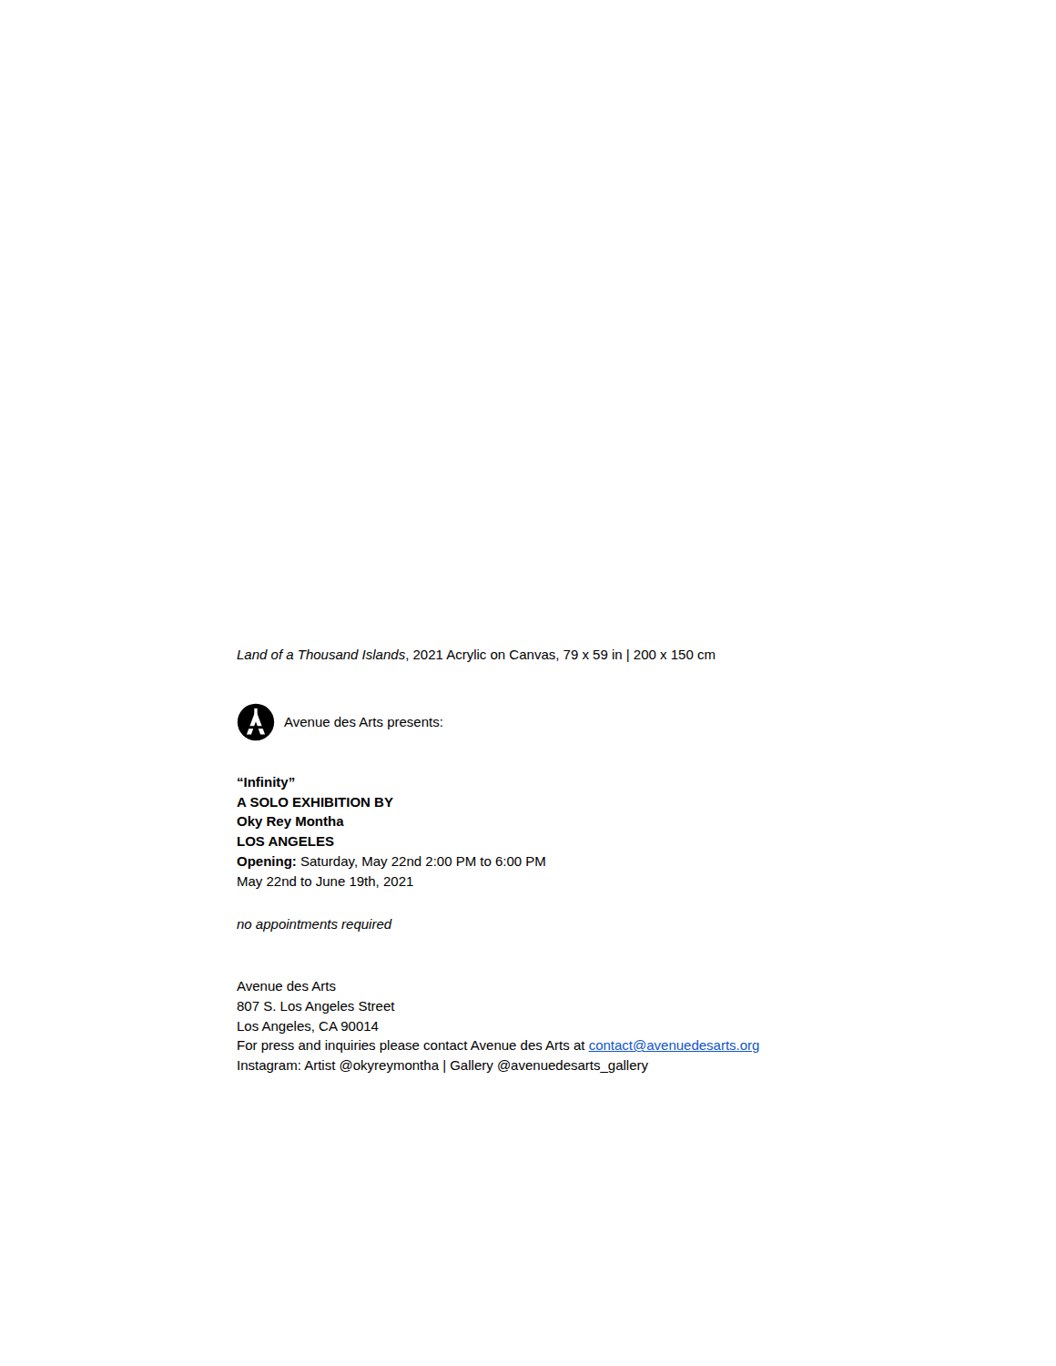Land of a Thousand Islands, 2021 Acrylic on Canvas, 79 x 59 in | 200 x 150 cm
Avenue des Arts presents:
“Infinity”
A SOLO EXHIBITION BY
Oky Rey Montha
LOS ANGELES
Opening: Saturday, May 22nd 2:00 PM to 6:00 PM
May 22nd to June 19th, 2021
no appointments required
Avenue des Arts
807 S. Los Angeles Street
Los Angeles, CA 90014
For press and inquiries please contact Avenue des Arts at contact@avenuedesarts.org
Instagram: Artist @okyreymontha | Gallery @avenuedesarts_gallery